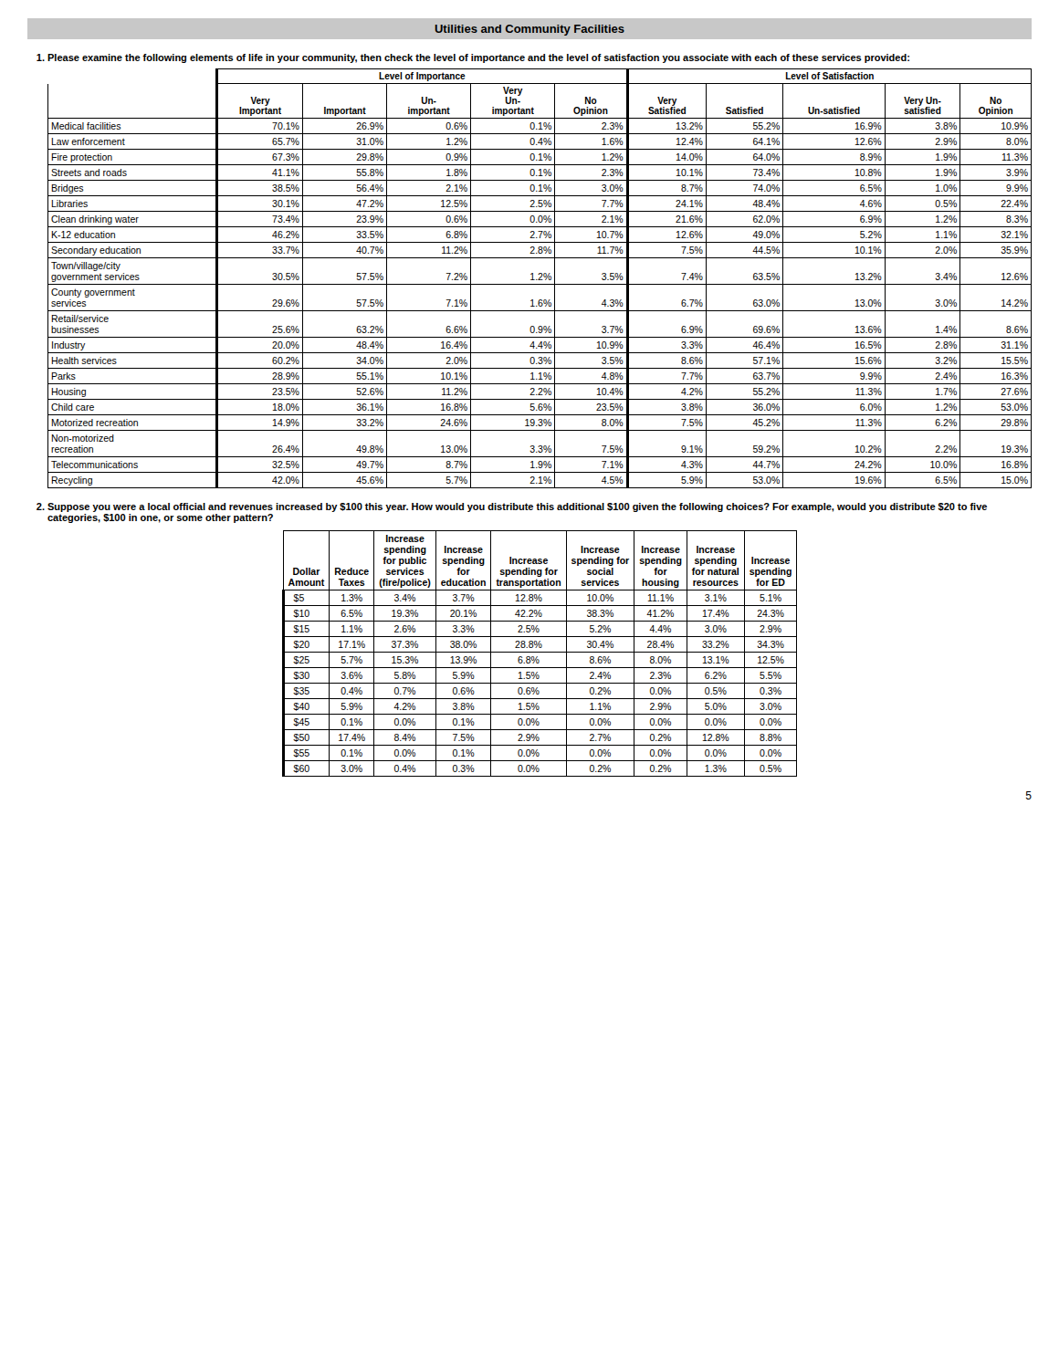Utilities and Community Facilities
Please examine the following elements of life in your community, then check the level of importance and the level of satisfaction you associate with each of these services provided:
| | Level of Importance | Level of Satisfaction |
| --- | --- | --- |
| | Very Important | Important | Un- important | Very Un- important | No Opinion | Very Satisfied | Satisfied | Un-satisfied | Very Un- satisfied | No Opinion |
| Medical facilities | 70.1% | 26.9% | 0.6% | 0.1% | 2.3% | 13.2% | 55.2% | 16.9% | 3.8% | 10.9% |
| Law enforcement | 65.7% | 31.0% | 1.2% | 0.4% | 1.6% | 12.4% | 64.1% | 12.6% | 2.9% | 8.0% |
| Fire protection | 67.3% | 29.8% | 0.9% | 0.1% | 1.2% | 14.0% | 64.0% | 8.9% | 1.9% | 11.3% |
| Streets and roads | 41.1% | 55.8% | 1.8% | 0.1% | 2.3% | 10.1% | 73.4% | 10.8% | 1.9% | 3.9% |
| Bridges | 38.5% | 56.4% | 2.1% | 0.1% | 3.0% | 8.7% | 74.0% | 6.5% | 1.0% | 9.9% |
| Libraries | 30.1% | 47.2% | 12.5% | 2.5% | 7.7% | 24.1% | 48.4% | 4.6% | 0.5% | 22.4% |
| Clean drinking water | 73.4% | 23.9% | 0.6% | 0.0% | 2.1% | 21.6% | 62.0% | 6.9% | 1.2% | 8.3% |
| K-12 education | 46.2% | 33.5% | 6.8% | 2.7% | 10.7% | 12.6% | 49.0% | 5.2% | 1.1% | 32.1% |
| Secondary education | 33.7% | 40.7% | 11.2% | 2.8% | 11.7% | 7.5% | 44.5% | 10.1% | 2.0% | 35.9% |
| Town/village/city government services | 30.5% | 57.5% | 7.2% | 1.2% | 3.5% | 7.4% | 63.5% | 13.2% | 3.4% | 12.6% |
| County government services | 29.6% | 57.5% | 7.1% | 1.6% | 4.3% | 6.7% | 63.0% | 13.0% | 3.0% | 14.2% |
| Retail/service businesses | 25.6% | 63.2% | 6.6% | 0.9% | 3.7% | 6.9% | 69.6% | 13.6% | 1.4% | 8.6% |
| Industry | 20.0% | 48.4% | 16.4% | 4.4% | 10.9% | 3.3% | 46.4% | 16.5% | 2.8% | 31.1% |
| Health services | 60.2% | 34.0% | 2.0% | 0.3% | 3.5% | 8.6% | 57.1% | 15.6% | 3.2% | 15.5% |
| Parks | 28.9% | 55.1% | 10.1% | 1.1% | 4.8% | 7.7% | 63.7% | 9.9% | 2.4% | 16.3% |
| Housing | 23.5% | 52.6% | 11.2% | 2.2% | 10.4% | 4.2% | 55.2% | 11.3% | 1.7% | 27.6% |
| Child care | 18.0% | 36.1% | 16.8% | 5.6% | 23.5% | 3.8% | 36.0% | 6.0% | 1.2% | 53.0% |
| Motorized recreation | 14.9% | 33.2% | 24.6% | 19.3% | 8.0% | 7.5% | 45.2% | 11.3% | 6.2% | 29.8% |
| Non-motorized recreation | 26.4% | 49.8% | 13.0% | 3.3% | 7.5% | 9.1% | 59.2% | 10.2% | 2.2% | 19.3% |
| Telecommunications | 32.5% | 49.7% | 8.7% | 1.9% | 7.1% | 4.3% | 44.7% | 24.2% | 10.0% | 16.8% |
| Recycling | 42.0% | 45.6% | 5.7% | 2.1% | 4.5% | 5.9% | 53.0% | 19.6% | 6.5% | 15.0% |
Suppose you were a local official and revenues increased by $100 this year. How would you distribute this additional $100 given the following choices? For example, would you distribute $20 to five categories, $100 in one, or some other pattern?
| Dollar Amount | Reduce Taxes | Increase spending for public services (fire/police) | Increase spending for education | Increase spending for transportation | Increase spending for social services | Increase spending for housing | Increase spending for natural resources | Increase spending for ED |
| --- | --- | --- | --- | --- | --- | --- | --- | --- |
| $5 | 1.3% | 3.4% | 3.7% | 12.8% | 10.0% | 11.1% | 3.1% | 5.1% |
| $10 | 6.5% | 19.3% | 20.1% | 42.2% | 38.3% | 41.2% | 17.4% | 24.3% |
| $15 | 1.1% | 2.6% | 3.3% | 2.5% | 5.2% | 4.4% | 3.0% | 2.9% |
| $20 | 17.1% | 37.3% | 38.0% | 28.8% | 30.4% | 28.4% | 33.2% | 34.3% |
| $25 | 5.7% | 15.3% | 13.9% | 6.8% | 8.6% | 8.0% | 13.1% | 12.5% |
| $30 | 3.6% | 5.8% | 5.9% | 1.5% | 2.4% | 2.3% | 6.2% | 5.5% |
| $35 | 0.4% | 0.7% | 0.6% | 0.6% | 0.2% | 0.0% | 0.5% | 0.3% |
| $40 | 5.9% | 4.2% | 3.8% | 1.5% | 1.1% | 2.9% | 5.0% | 3.0% |
| $45 | 0.1% | 0.0% | 0.1% | 0.0% | 0.0% | 0.0% | 0.0% | 0.0% |
| $50 | 17.4% | 8.4% | 7.5% | 2.9% | 2.7% | 0.2% | 12.8% | 8.8% |
| $55 | 0.1% | 0.0% | 0.1% | 0.0% | 0.0% | 0.0% | 0.0% | 0.0% |
| $60 | 3.0% | 0.4% | 0.3% | 0.0% | 0.2% | 0.2% | 1.3% | 0.5% |
5